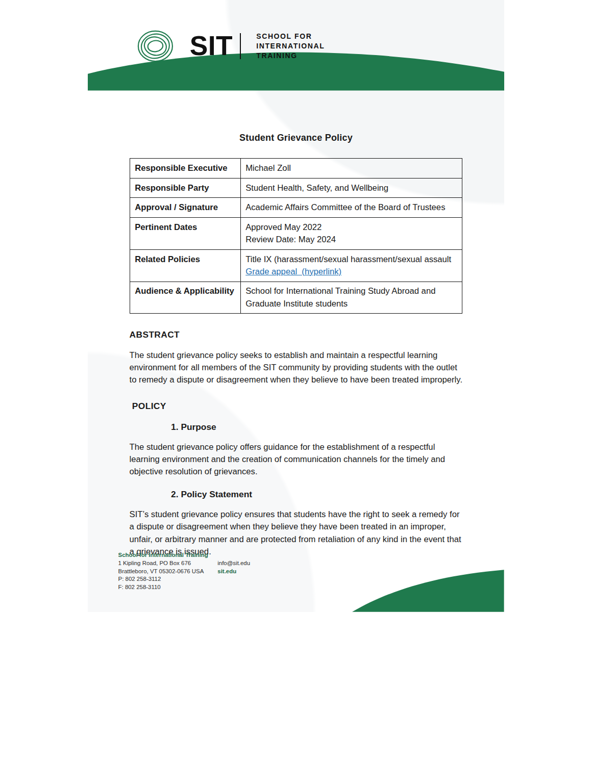SIT
School for
International
Training
Student Grievance Policy
| Responsible Executive | Michael Zoll |
| Responsible Party | Student Health, Safety, and Wellbeing |
| Approval / Signature | Academic Affairs Committee of the Board of Trustees |
| Pertinent Dates | Approved May 2022 Review Date: May 2024 |
| Related Policies | Title IX (harassment/sexual harassment/sexual assault Grade appeal (hyperlink) |
| Audience & Applicability | School for International Training Study Abroad and Graduate Institute students |
ABSTRACT
The student grievance policy seeks to establish and maintain a respectful learning environment for all members of the SIT community by providing students with the outlet to remedy a dispute or disagreement when they believe to have been treated improperly.
POLICY
Purpose
The student grievance policy offers guidance for the establishment of a respectful learning environment and the creation of communication channels for the timely and objective resolution of grievances.
Policy Statement
SIT’s student grievance policy ensures that students have the right to seek a remedy for a dispute or disagreement when they believe they have been treated in an improper, unfair, or arbitrary manner and are protected from retaliation of any kind in the event that a grievance is issued.
School for International Training
1 Kipling Road, PO Box 676
Brattleboro, VT 05302-0676 USA
P: 802 258-3112
F: 802 258-3110
info@sit.edu
sit.edu